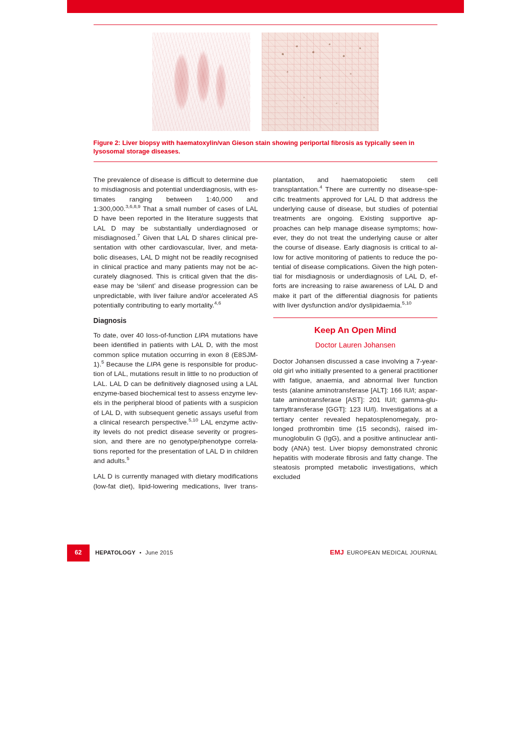Figure 2: Liver biopsy with haematoxylin/van Gieson stain showing periportal fibrosis as typically seen in lysosomal storage diseases.
The prevalence of disease is difficult to determine due to misdiagnosis and potential underdiagnosis, with estimates ranging between 1:40,000 and 1:300,000.3,6,8,9 That a small number of cases of LAL D have been reported in the literature suggests that LAL D may be substantially underdiagnosed or misdiagnosed.7 Given that LAL D shares clinical presentation with other cardiovascular, liver, and metabolic diseases, LAL D might not be readily recognised in clinical practice and many patients may not be accurately diagnosed. This is critical given that the disease may be ‘silent’ and disease progression can be unpredictable, with liver failure and/or accelerated AS potentially contributing to early mortality.4,6
Diagnosis
To date, over 40 loss-of-function LIPA mutations have been identified in patients with LAL D, with the most common splice mutation occurring in exon 8 (E8SJM-1).5 Because the LIPA gene is responsible for production of LAL, mutations result in little to no production of LAL. LAL D can be definitively diagnosed using a LAL enzyme-based biochemical test to assess enzyme levels in the peripheral blood of patients with a suspicion of LAL D, with subsequent genetic assays useful from a clinical research perspective.5,10 LAL enzyme activity levels do not predict disease severity or progression, and there are no genotype/phenotype correlations reported for the presentation of LAL D in children and adults.5
LAL D is currently managed with dietary modifications (low-fat diet), lipid-lowering medications, liver transplantation, and haematopoietic stem cell transplantation.4 There are currently no disease-specific treatments approved for LAL D that address the underlying cause of disease, but studies of potential treatments are ongoing. Existing supportive approaches can help manage disease symptoms; however, they do not treat the underlying cause or alter the course of disease. Early diagnosis is critical to allow for active monitoring of patients to reduce the potential of disease complications. Given the high potential for misdiagnosis or underdiagnosis of LAL D, efforts are increasing to raise awareness of LAL D and make it part of the differential diagnosis for patients with liver dysfunction and/or dyslipidaemia.5,10
Keep An Open Mind
Doctor Lauren Johansen
Doctor Johansen discussed a case involving a 7-year-old girl who initially presented to a general practitioner with fatigue, anaemia, and abnormal liver function tests (alanine aminotransferase [ALT]: 166 IU/l; aspartate aminotransferase [AST]: 201 IU/l; gamma-glutamyltransferase [GGT]: 123 IU/l). Investigations at a tertiary center revealed hepatosplenomegaly, prolonged prothrombin time (15 seconds), raised immunoglobulin G (IgG), and a positive antinuclear antibody (ANA) test. Liver biopsy demonstrated chronic hepatitis with moderate fibrosis and fatty change. The steatosis prompted metabolic investigations, which excluded
62
HEPATOLOGY • June 2015
EMJ EUROPEAN MEDICAL JOURNAL